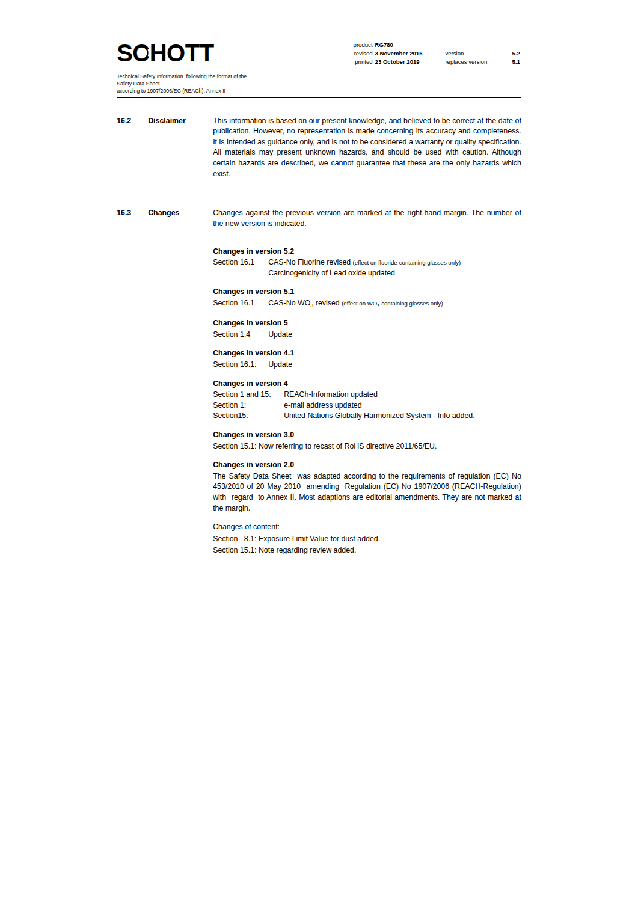SCHOTT
Technical Safety Information following the format of the Safety Data Sheet
according to 1907/2006/EC (REACh), Annex II
| product | RG780 | | |
| revised | 3 November 2016 | version | 5.2 |
| printed | 23 October 2019 | replaces version | 5.1 |
16.2
Disclaimer
This information is based on our present knowledge, and believed to be correct at the date of publication. However, no representation is made concerning its accuracy and completeness. It is intended as guidance only, and is not to be considered a warranty or quality specification. All materials may present unknown hazards, and should be used with caution. Although certain hazards are described, we cannot guarantee that these are the only hazards which exist.
16.3
Changes
Changes against the previous version are marked at the right-hand margin. The number of the new version is indicated.
Changes in version 5.2
Section 16.1
CAS-No Fluorine revised (effect on fluoride-containing glasses only)
Carcinogenicity of Lead oxide updated
Changes in version 5.1
Section 16.1
CAS-No WO3 revised (effect on WO3-containing glasses only)
Changes in version 5
Section 1.4
Update
Changes in version 4.1
Section 16.1:
Update
Changes in version 4
Section 1 and 15:
REACh-Information updated
Section 1:
e-mail address updated
Section15:
United Nations Globally Harmonized System - Info added.
Changes in version 3.0
Section 15.1: Now referring to recast of RoHS directive 2011/65/EU.
Changes in version 2.0
The Safety Data Sheet was adapted according to the requirements of regulation (EC) No 453/2010 of 20 May 2010 amending Regulation (EC) No 1907/2006 (REACH-Regulation) with regard to Annex II. Most adaptions are editorial amendments. They are not marked at the margin.
Changes of content:
Section 8.1: Exposure Limit Value for dust added.
Section 15.1: Note regarding review added.